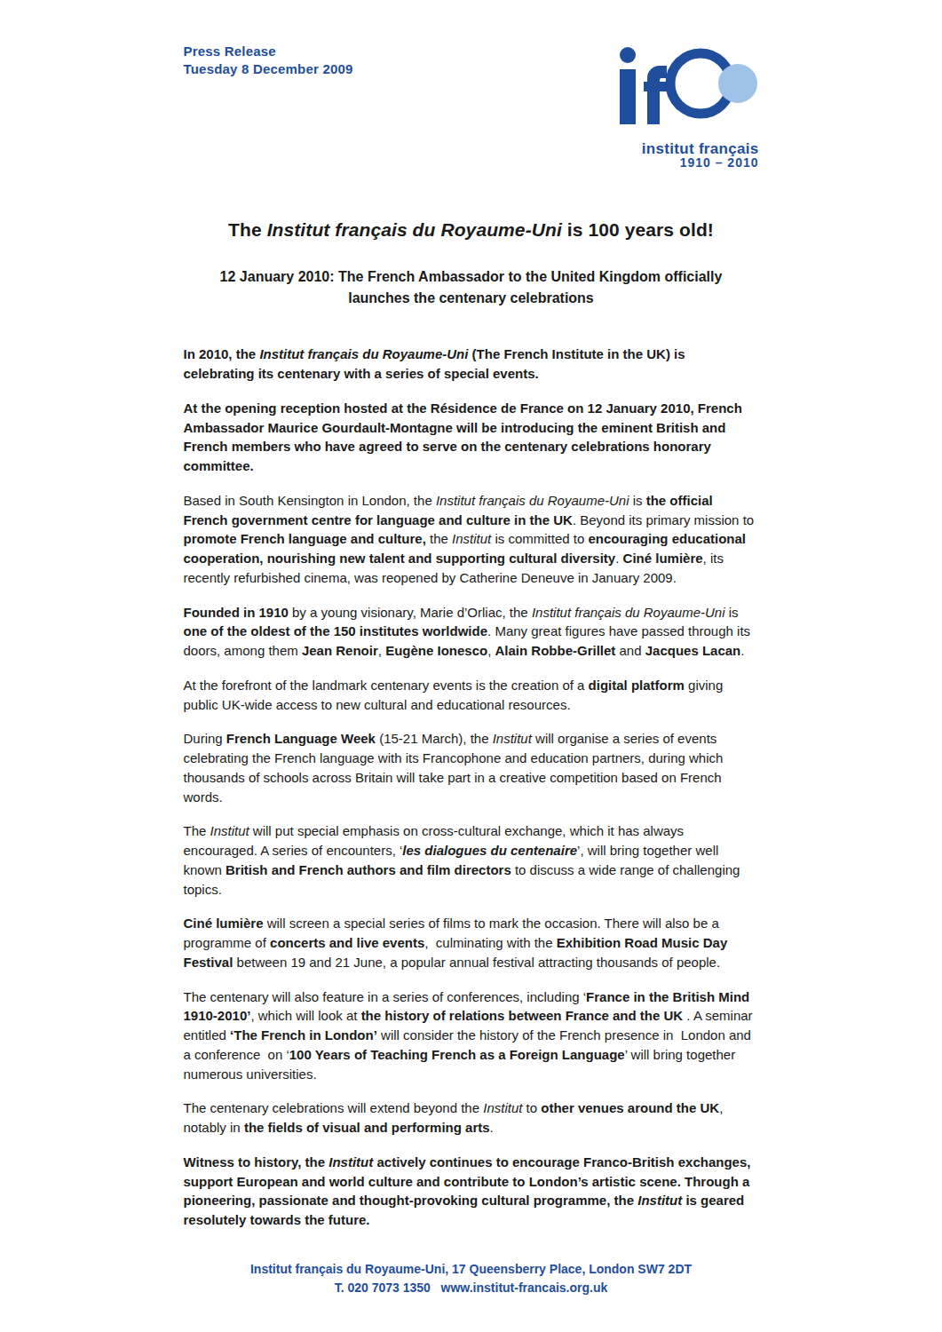Press Release
Tuesday 8 December 2009
institut français 1910 – 2010
The Institut français du Royaume-Uni is 100 years old!
12 January 2010: The French Ambassador to the United Kingdom officially
launches the centenary celebrations
In 2010, the Institut français du Royaume-Uni (The French Institute in the UK) is celebrating its centenary with a series of special events.
At the opening reception hosted at the Résidence de France on 12 January 2010, French Ambassador Maurice Gourdault-Montagne will be introducing the eminent British and French members who have agreed to serve on the centenary celebrations honorary committee.
Based in South Kensington in London, the Institut français du Royaume-Uni is the official French government centre for language and culture in the UK. Beyond its primary mission to promote French language and culture, the Institut is committed to encouraging educational cooperation, nourishing new talent and supporting cultural diversity. Ciné lumière, its recently refurbished cinema, was reopened by Catherine Deneuve in January 2009.
Founded in 1910 by a young visionary, Marie d’Orliac, the Institut français du Royaume-Uni is one of the oldest of the 150 institutes worldwide. Many great figures have passed through its doors, among them Jean Renoir, Eugène Ionesco, Alain Robbe-Grillet and Jacques Lacan.
At the forefront of the landmark centenary events is the creation of a digital platform giving public UK-wide access to new cultural and educational resources.
During French Language Week (15-21 March), the Institut will organise a series of events celebrating the French language with its Francophone and education partners, during which thousands of schools across Britain will take part in a creative competition based on French words.
The Institut will put special emphasis on cross-cultural exchange, which it has always encouraged. A series of encounters, ‘les dialogues du centenaire’, will bring together well known British and French authors and film directors to discuss a wide range of challenging topics.
Ciné lumière will screen a special series of films to mark the occasion. There will also be a programme of concerts and live events, culminating with the Exhibition Road Music Day Festival between 19 and 21 June, a popular annual festival attracting thousands of people.
The centenary will also feature in a series of conferences, including ‘France in the British Mind 1910-2010’, which will look at the history of relations between France and the UK . A seminar entitled ‘The French in London’ will consider the history of the French presence in London and a conference on ‘100 Years of Teaching French as a Foreign Language’ will bring together numerous universities.
The centenary celebrations will extend beyond the Institut to other venues around the UK, notably in the fields of visual and performing arts.
Witness to history, the Institut actively continues to encourage Franco-British exchanges, support European and world culture and contribute to London’s artistic scene. Through a pioneering, passionate and thought-provoking cultural programme, the Institut is geared resolutely towards the future.
Institut français du Royaume-Uni, 17 Queensberry Place, London SW7 2DT
T. 020 7073 1350 www.institut-francais.org.uk